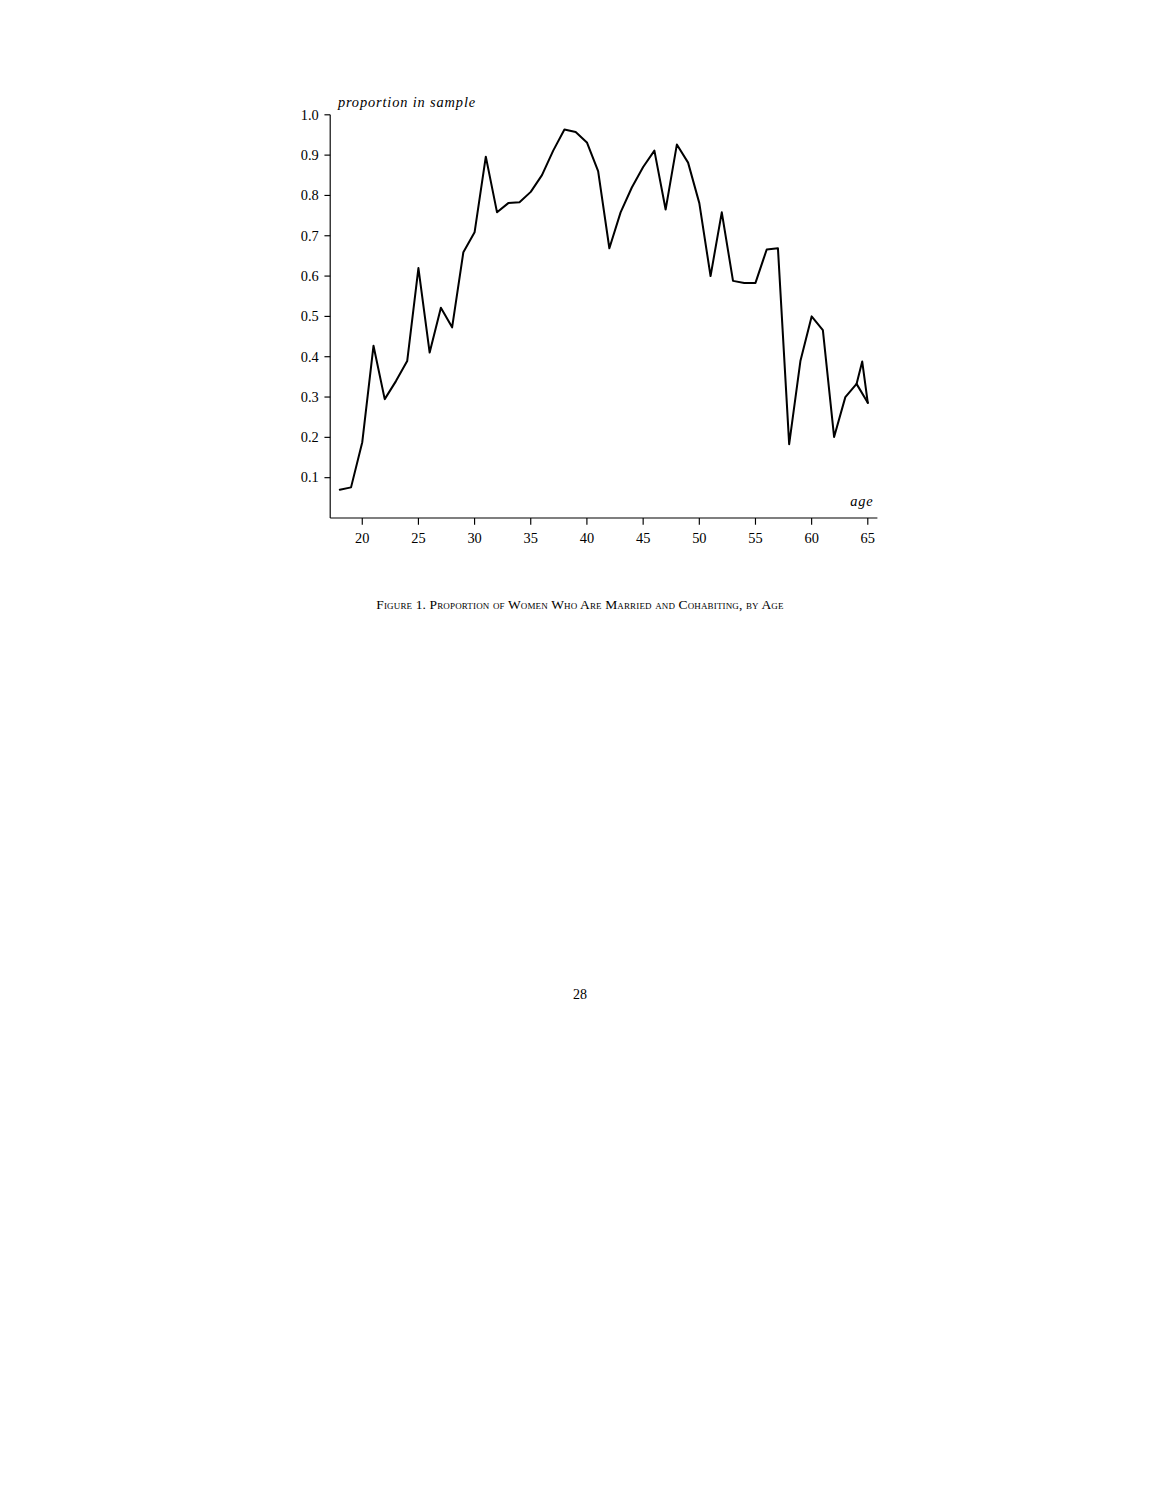Proportion of women who are married and cohabiting, by age Line chart. Horizontal axis labeled age, ticks at 20, 25, 30, 35, 40, 45, 50, 55, 60, 65. Vertical axis labeled proportion in sample, ticks from 0.1 to 1.0. The proportion rises steeply from about 0.07 at age 18 to roughly 0.9 near age 31, fluctuates between about 0.67 and 0.96 through the late thirties and forties, then declines irregularly to about 0.29 by age 65. proportion in sample age 1.0 0.9 0.8 0.7 0.6 0.5 0.4 0.3 0.2 0.1 20 25 30 35 40 45 50 55 60 65
Figure 1. Proportion of Women Who Are Married and Cohabiting, by Age
28